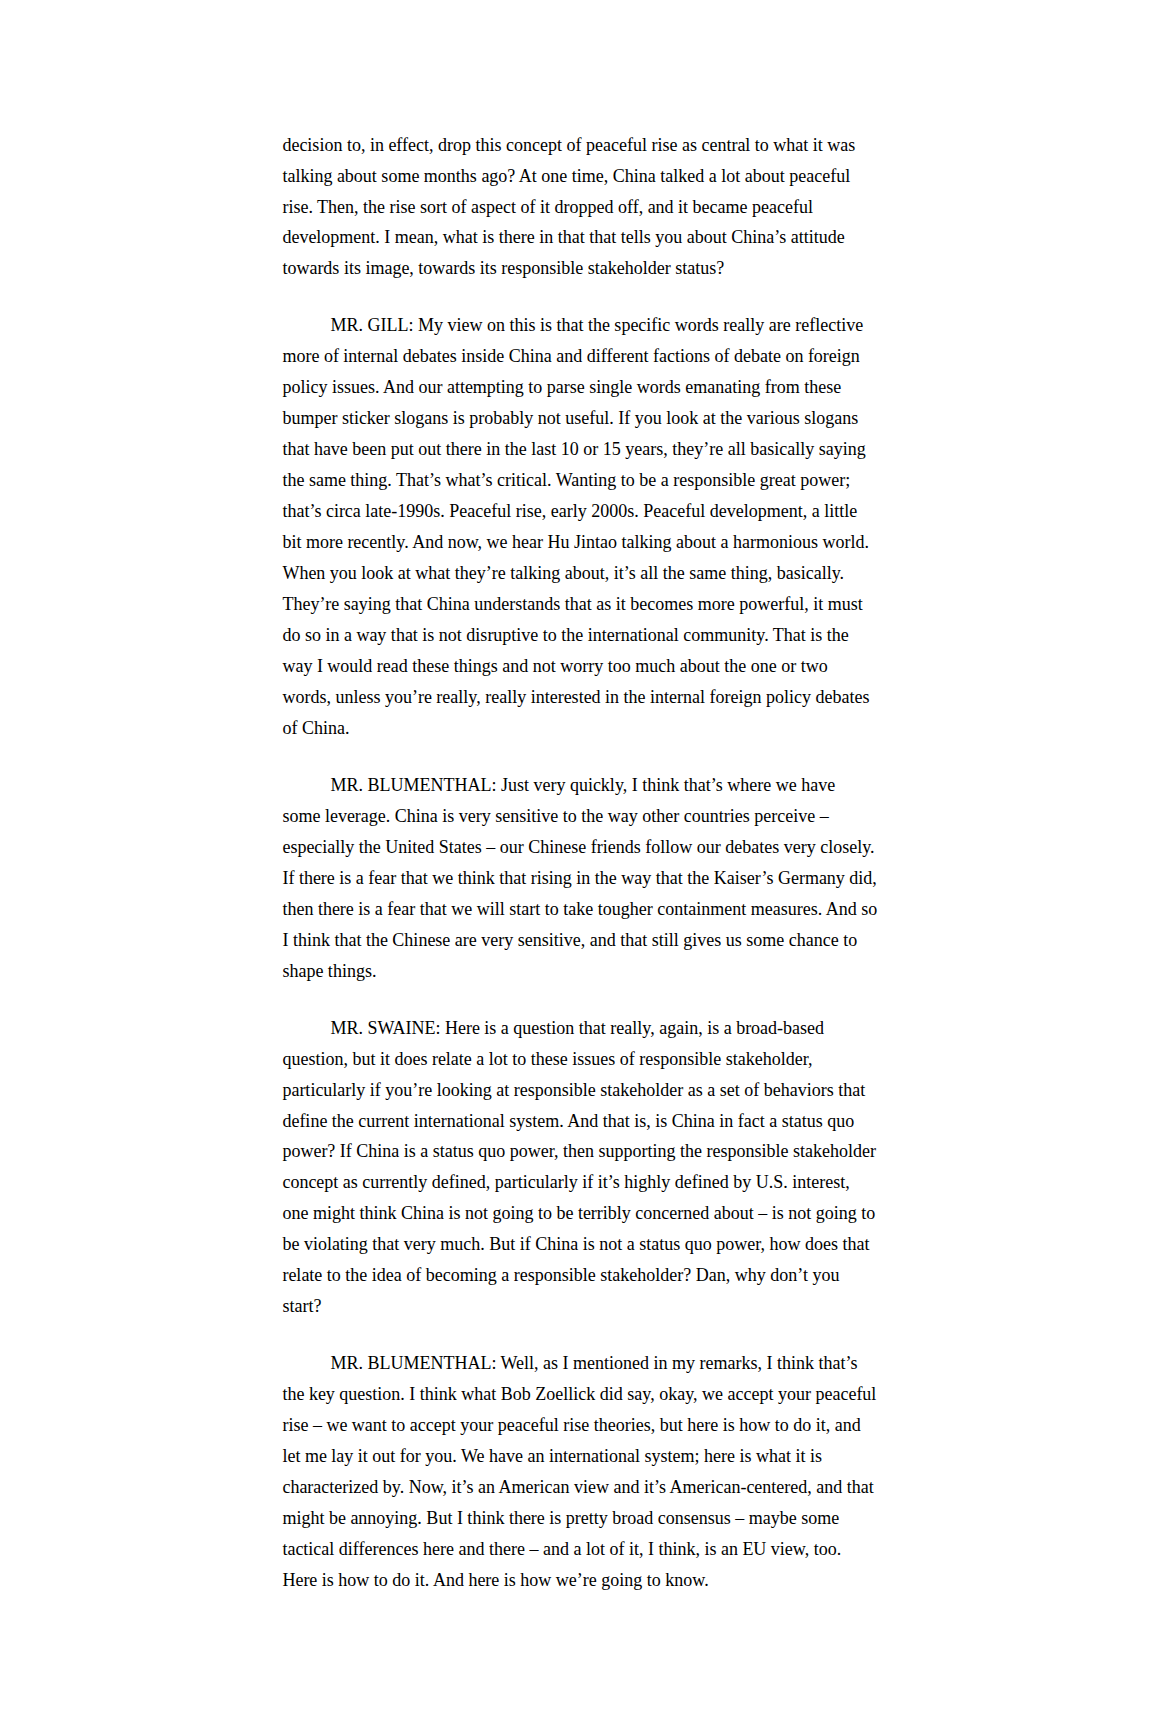decision to, in effect, drop this concept of peaceful rise as central to what it was talking about some months ago? At one time, China talked a lot about peaceful rise. Then, the rise sort of aspect of it dropped off, and it became peaceful development. I mean, what is there in that that tells you about China’s attitude towards its image, towards its responsible stakeholder status?
MR. GILL: My view on this is that the specific words really are reflective more of internal debates inside China and different factions of debate on foreign policy issues. And our attempting to parse single words emanating from these bumper sticker slogans is probably not useful. If you look at the various slogans that have been put out there in the last 10 or 15 years, they’re all basically saying the same thing. That’s what’s critical. Wanting to be a responsible great power; that’s circa late-1990s. Peaceful rise, early 2000s. Peaceful development, a little bit more recently. And now, we hear Hu Jintao talking about a harmonious world. When you look at what they’re talking about, it’s all the same thing, basically. They’re saying that China understands that as it becomes more powerful, it must do so in a way that is not disruptive to the international community. That is the way I would read these things and not worry too much about the one or two words, unless you’re really, really interested in the internal foreign policy debates of China.
MR. BLUMENTHAL: Just very quickly, I think that’s where we have some leverage. China is very sensitive to the way other countries perceive – especially the United States – our Chinese friends follow our debates very closely. If there is a fear that we think that rising in the way that the Kaiser’s Germany did, then there is a fear that we will start to take tougher containment measures. And so I think that the Chinese are very sensitive, and that still gives us some chance to shape things.
MR. SWAINE: Here is a question that really, again, is a broad-based question, but it does relate a lot to these issues of responsible stakeholder, particularly if you’re looking at responsible stakeholder as a set of behaviors that define the current international system. And that is, is China in fact a status quo power? If China is a status quo power, then supporting the responsible stakeholder concept as currently defined, particularly if it’s highly defined by U.S. interest, one might think China is not going to be terribly concerned about – is not going to be violating that very much. But if China is not a status quo power, how does that relate to the idea of becoming a responsible stakeholder? Dan, why don’t you start?
MR. BLUMENTHAL: Well, as I mentioned in my remarks, I think that’s the key question. I think what Bob Zoellick did say, okay, we accept your peaceful rise – we want to accept your peaceful rise theories, but here is how to do it, and let me lay it out for you. We have an international system; here is what it is characterized by. Now, it’s an American view and it’s American-centered, and that might be annoying. But I think there is pretty broad consensus – maybe some tactical differences here and there – and a lot of it, I think, is an EU view, too. Here is how to do it. And here is how we’re going to know.